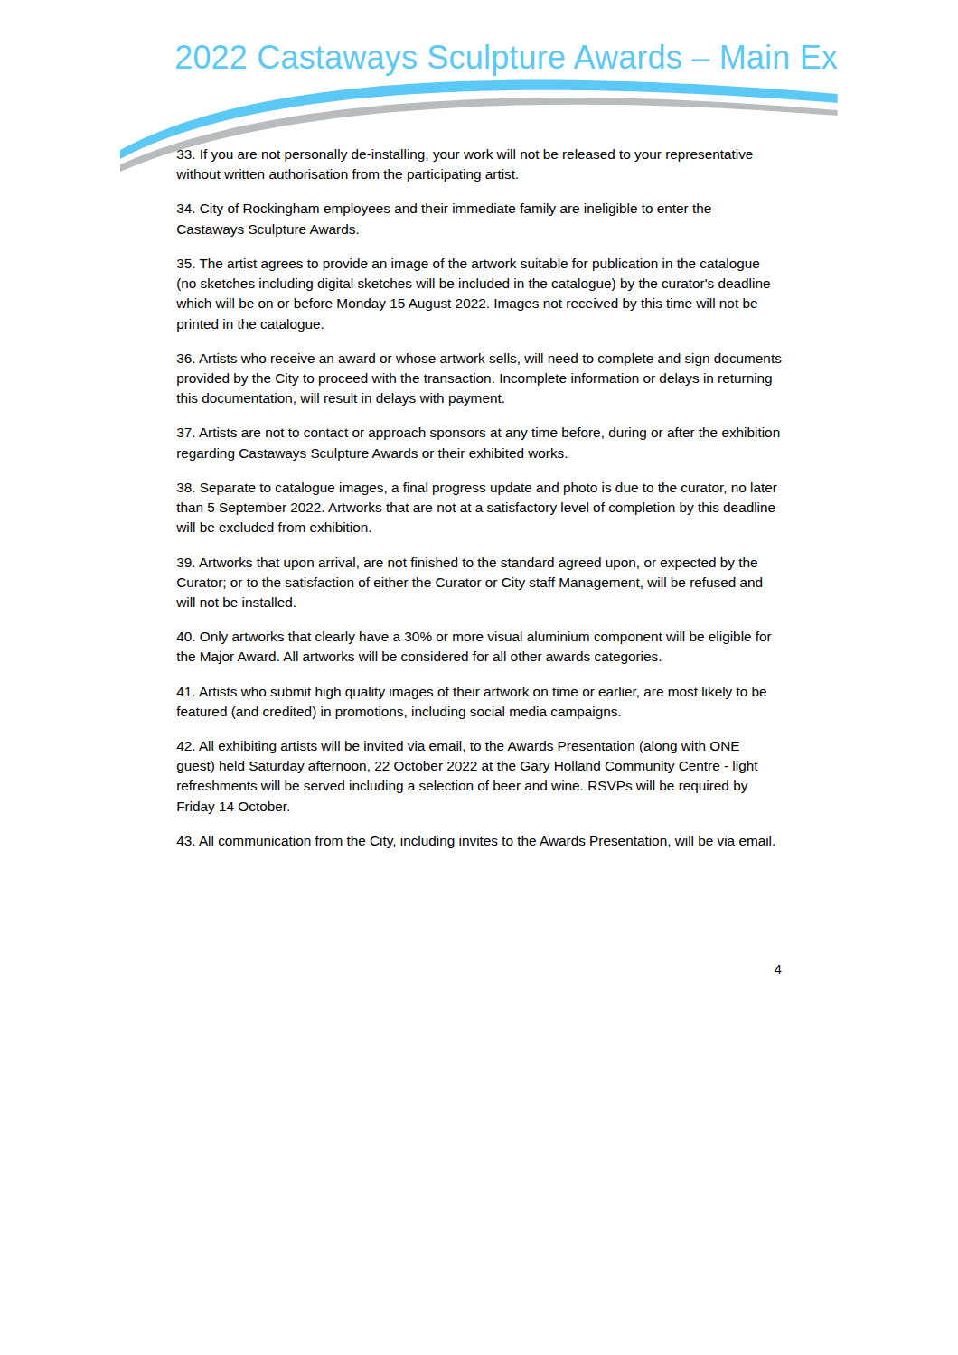2022 Castaways Sculpture Awards – Main Exhibition
33. If you are not personally de-installing, your work will not be released to your representative without written authorisation from the participating artist.
34. City of Rockingham employees and their immediate family are ineligible to enter the Castaways Sculpture Awards.
35. The artist agrees to provide an image of the artwork suitable for publication in the catalogue (no sketches including digital sketches will be included in the catalogue) by the curator's deadline which will be on or before Monday 15 August 2022. Images not received by this time will not be printed in the catalogue.
36. Artists who receive an award or whose artwork sells, will need to complete and sign documents provided by the City to proceed with the transaction. Incomplete information or delays in returning this documentation, will result in delays with payment.
37. Artists are not to contact or approach sponsors at any time before, during or after the exhibition regarding Castaways Sculpture Awards or their exhibited works.
38. Separate to catalogue images, a final progress update and photo is due to the curator, no later than 5 September 2022. Artworks that are not at a satisfactory level of completion by this deadline will be excluded from exhibition.
39. Artworks that upon arrival, are not finished to the standard agreed upon, or expected by the Curator; or to the satisfaction of either the Curator or City staff Management, will be refused and will not be installed.
40. Only artworks that clearly have a 30% or more visual aluminium component will be eligible for the Major Award. All artworks will be considered for all other awards categories.
41. Artists who submit high quality images of their artwork on time or earlier, are most likely to be featured (and credited) in promotions, including social media campaigns.
42. All exhibiting artists will be invited via email, to the Awards Presentation (along with ONE guest) held Saturday afternoon, 22 October 2022 at the Gary Holland Community Centre - light refreshments will be served including a selection of beer and wine. RSVPs will be required by Friday 14 October.
43. All communication from the City, including invites to the Awards Presentation, will be via email.
4